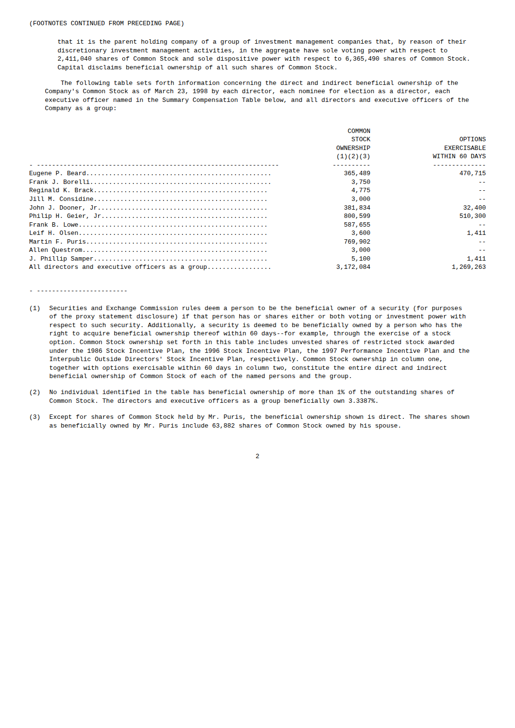(FOOTNOTES CONTINUED FROM PRECEDING PAGE)
that it is the parent holding company of a group of investment management companies that, by reason of their discretionary investment management activities, in the aggregate have sole voting power with respect to 2,411,040 shares of Common Stock and sole dispositive power with respect to 6,365,490 shares of Common Stock. Capital disclaims beneficial ownership of all such shares of Common Stock.
The following table sets forth information concerning the direct and indirect beneficial ownership of the Company's Common Stock as of March 23, 1998 by each director, each nominee for election as a director, each executive officer named in the Summary Compensation Table below, and all directors and executive officers of the Company as a group:
| | COMMON STOCK OWNERSHIP (1)(2)(3) | OPTIONS EXERCISABLE WITHIN 60 DAYS |
| --- | --- | --- |
| - ---------------------------------------------------------------- | ---------- | -------------- |
| Eugene P. Beard................................................. | 365,489 | 470,715 |
| Frank J. Borelli................................................ | 3,750 | -- |
| Reginald K. Brack.............................................. | 4,775 | -- |
| Jill M. Considine.............................................. | 3,000 | -- |
| John J. Dooner, Jr............................................. | 381,834 | 32,400 |
| Philip H. Geier, Jr............................................ | 800,599 | 510,300 |
| Frank B. Lowe.................................................. | 587,655 | -- |
| Leif H. Olsen.................................................. | 3,600 | 1,411 |
| Martin F. Puris................................................ | 769,902 | -- |
| Allen Questrom................................................. | 3,000 | -- |
| J. Phillip Samper.............................................. | 5,100 | 1,411 |
| All directors and executive officers as a group................. | 3,172,084 | 1,269,263 |
- ------------------------
(1) Securities and Exchange Commission rules deem a person to be the beneficial owner of a security (for purposes of the proxy statement disclosure) if that person has or shares either or both voting or investment power with respect to such security. Additionally, a security is deemed to be beneficially owned by a person who has the right to acquire beneficial ownership thereof within 60 days--for example, through the exercise of a stock option. Common Stock ownership set forth in this table includes unvested shares of restricted stock awarded under the 1986 Stock Incentive Plan, the 1996 Stock Incentive Plan, the 1997 Performance Incentive Plan and the Interpublic Outside Directors' Stock Incentive Plan, respectively. Common Stock ownership in column one, together with options exercisable within 60 days in column two, constitute the entire direct and indirect beneficial ownership of Common Stock of each of the named persons and the group.
(2) No individual identified in the table has beneficial ownership of more than 1% of the outstanding shares of Common Stock. The directors and executive officers as a group beneficially own 3.3387%.
(3) Except for shares of Common Stock held by Mr. Puris, the beneficial ownership shown is direct. The shares shown as beneficially owned by Mr. Puris include 63,882 shares of Common Stock owned by his spouse.
2